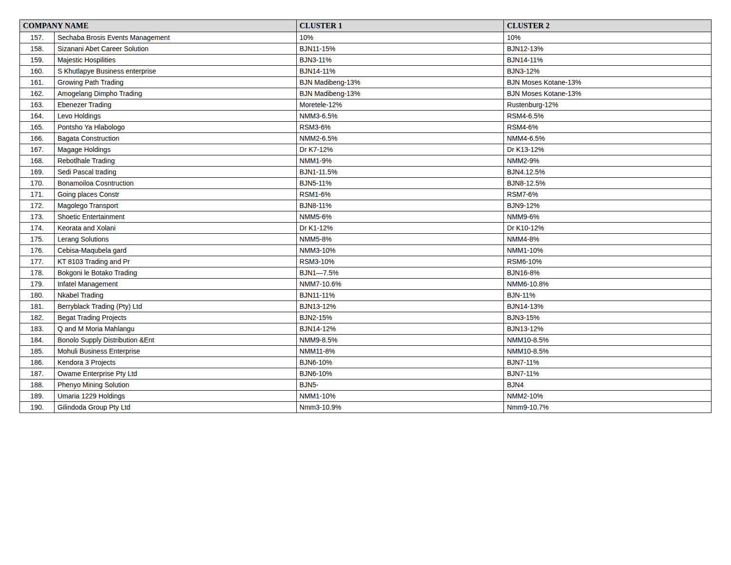| COMPANY NAME | CLUSTER 1 | CLUSTER 2 |
| --- | --- | --- |
| 157. | Sechaba Brosis Events Management | 10% | 10% |
| 158. | Sizanani Abet Career Solution | BJN11-15% | BJN12-13% |
| 159. | Majestic Hospilities | BJN3-11% | BJN14-11% |
| 160. | S Khutlapye Business enterprise | BJN14-11% | BJN3-12% |
| 161. | Growing Path Trading | BJN Madibeng-13% | BJN Moses Kotane-13% |
| 162. | Amogelang Dimpho Trading | BJN Madibeng-13% | BJN Moses Kotane-13% |
| 163. | Ebenezer Trading | Moretele-12% | Rustenburg-12% |
| 164. | Levo Holdings | NMM3-6.5% | RSM4-6.5% |
| 165. | Pontsho Ya Hlabologo | RSM3-6% | RSM4-6% |
| 166. | Bagata Construction | NMM2-6.5% | NMM4-6.5% |
| 167. | Magage Holdings | Dr K7-12% | Dr K13-12% |
| 168. | Rebotlhale Trading | NMM1-9% | NMM2-9% |
| 169. | Sedi Pascal trading | BJN1-11.5% | BJN4.12.5% |
| 170. | Bonamoiloa Cosntruction | BJN5-11% | BJN8-12.5% |
| 171. | Going places Constr | RSM1-6% | RSM7-6% |
| 172. | Magolego Transport | BJN8-11% | BJN9-12% |
| 173. | Shoetic Entertainment | NMM5-6% | NMM9-6% |
| 174. | Keorata and Xolani | Dr K1-12% | Dr K10-12% |
| 175. | Lerang Solutions | NMM5-8% | NMM4-8% |
| 176. | Cebisa-Maqubela gard | NMM3-10% | NMM1-10% |
| 177. | KT 8103 Trading and Pr | RSM3-10% | RSM6-10% |
| 178. | Bokgoni le Botako Trading | BJN1—7.5% | BJN16-8% |
| 179. | Infatel Management | NMM7-10.6% | NMM6-10.8% |
| 180. | Nkabel Trading | BJN11-11% | BJN-11% |
| 181. | Berryblack Trading (Pty) Ltd | BJN13-12% | BJN14-13% |
| 182. | Begat Trading Projects | BJN2-15% | BJN3-15% |
| 183. | Q and M Moria Mahlangu | BJN14-12% | BJN13-12% |
| 184. | Bonolo Supply Distribution &Ent | NMM9-8.5% | NMM10-8.5% |
| 185. | Mohuli Business Enterprise | NMM11-8% | NMM10-8.5% |
| 186. | Kendora 3 Projects | BJN6-10% | BJN7-11% |
| 187. | Owame Enterprise Pty Ltd | BJN6-10% | BJN7-11% |
| 188. | Phenyo Mining Solution | BJN5- | BJN4 |
| 189. | Umaria 1229 Holdings | NMM1-10% | NMM2-10% |
| 190. | Gilindoda Group Pty Ltd | Nmm3-10.9% | Nmm9-10.7% |